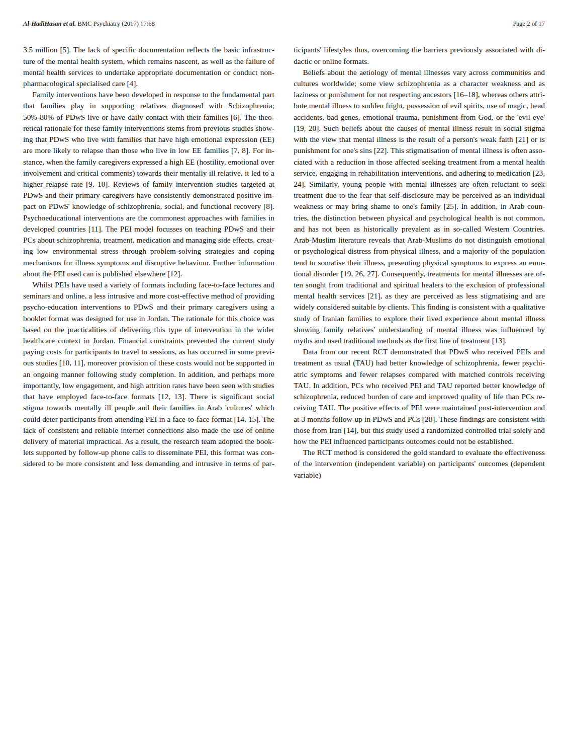Al-HadiHasan et al. BMC Psychiatry (2017) 17:68 Page 2 of 17
3.5 million [5]. The lack of specific documentation reflects the basic infrastructure of the mental health system, which remains nascent, as well as the failure of mental health services to undertake appropriate documentation or conduct non-pharmacological specialised care [4].
Family interventions have been developed in response to the fundamental part that families play in supporting relatives diagnosed with Schizophrenia; 50%-80% of PDwS live or have daily contact with their families [6]. The theoretical rationale for these family interventions stems from previous studies showing that PDwS who live with families that have high emotional expression (EE) are more likely to relapse than those who live in low EE families [7, 8]. For instance, when the family caregivers expressed a high EE (hostility, emotional over involvement and critical comments) towards their mentally ill relative, it led to a higher relapse rate [9, 10]. Reviews of family intervention studies targeted at PDwS and their primary caregivers have consistently demonstrated positive impact on PDwS' knowledge of schizophrenia, social, and functional recovery [8]. Psychoeducational interventions are the commonest approaches with families in developed countries [11]. The PEI model focusses on teaching PDwS and their PCs about schizophrenia, treatment, medication and managing side effects, creating low environmental stress through problem-solving strategies and coping mechanisms for illness symptoms and disruptive behaviour. Further information about the PEI used can is published elsewhere [12].
Whilst PEIs have used a variety of formats including face-to-face lectures and seminars and online, a less intrusive and more cost-effective method of providing psycho-education interventions to PDwS and their primary caregivers using a booklet format was designed for use in Jordan. The rationale for this choice was based on the practicalities of delivering this type of intervention in the wider healthcare context in Jordan. Financial constraints prevented the current study paying costs for participants to travel to sessions, as has occurred in some previous studies [10, 11], moreover provision of these costs would not be supported in an ongoing manner following study completion. In addition, and perhaps more importantly, low engagement, and high attrition rates have been seen with studies that have employed face-to-face formats [12, 13]. There is significant social stigma towards mentally ill people and their families in Arab 'cultures' which could deter participants from attending PEI in a face-to-face format [14, 15]. The lack of consistent and reliable internet connections also made the use of online delivery of material impractical. As a result, the research team adopted the booklets supported by follow-up phone calls to disseminate PEI, this format was considered to be more consistent and less demanding and intrusive in terms of participants' lifestyles thus, overcoming the barriers previously associated with didactic or online formats.
Beliefs about the aetiology of mental illnesses vary across communities and cultures worldwide; some view schizophrenia as a character weakness and as laziness or punishment for not respecting ancestors [16–18], whereas others attribute mental illness to sudden fright, possession of evil spirits, use of magic, head accidents, bad genes, emotional trauma, punishment from God, or the 'evil eye' [19, 20]. Such beliefs about the causes of mental illness result in social stigma with the view that mental illness is the result of a person's weak faith [21] or is punishment for one's sins [22]. This stigmatisation of mental illness is often associated with a reduction in those affected seeking treatment from a mental health service, engaging in rehabilitation interventions, and adhering to medication [23, 24]. Similarly, young people with mental illnesses are often reluctant to seek treatment due to the fear that self-disclosure may be perceived as an individual weakness or may bring shame to one's family [25]. In addition, in Arab countries, the distinction between physical and psychological health is not common, and has not been as historically prevalent as in so-called Western Countries. Arab-Muslim literature reveals that Arab-Muslims do not distinguish emotional or psychological distress from physical illness, and a majority of the population tend to somatise their illness, presenting physical symptoms to express an emotional disorder [19, 26, 27]. Consequently, treatments for mental illnesses are often sought from traditional and spiritual healers to the exclusion of professional mental health services [21], as they are perceived as less stigmatising and are widely considered suitable by clients. This finding is consistent with a qualitative study of Iranian families to explore their lived experience about mental illness showing family relatives' understanding of mental illness was influenced by myths and used traditional methods as the first line of treatment [13].
Data from our recent RCT demonstrated that PDwS who received PEIs and treatment as usual (TAU) had better knowledge of schizophrenia, fewer psychiatric symptoms and fewer relapses compared with matched controls receiving TAU. In addition, PCs who received PEI and TAU reported better knowledge of schizophrenia, reduced burden of care and improved quality of life than PCs receiving TAU. The positive effects of PEI were maintained post-intervention and at 3 months follow-up in PDwS and PCs [28]. These findings are consistent with those from Iran [14], but this study used a randomized controlled trial solely and how the PEI influenced participants outcomes could not be established.
The RCT method is considered the gold standard to evaluate the effectiveness of the intervention (independent variable) on participants' outcomes (dependent variable)